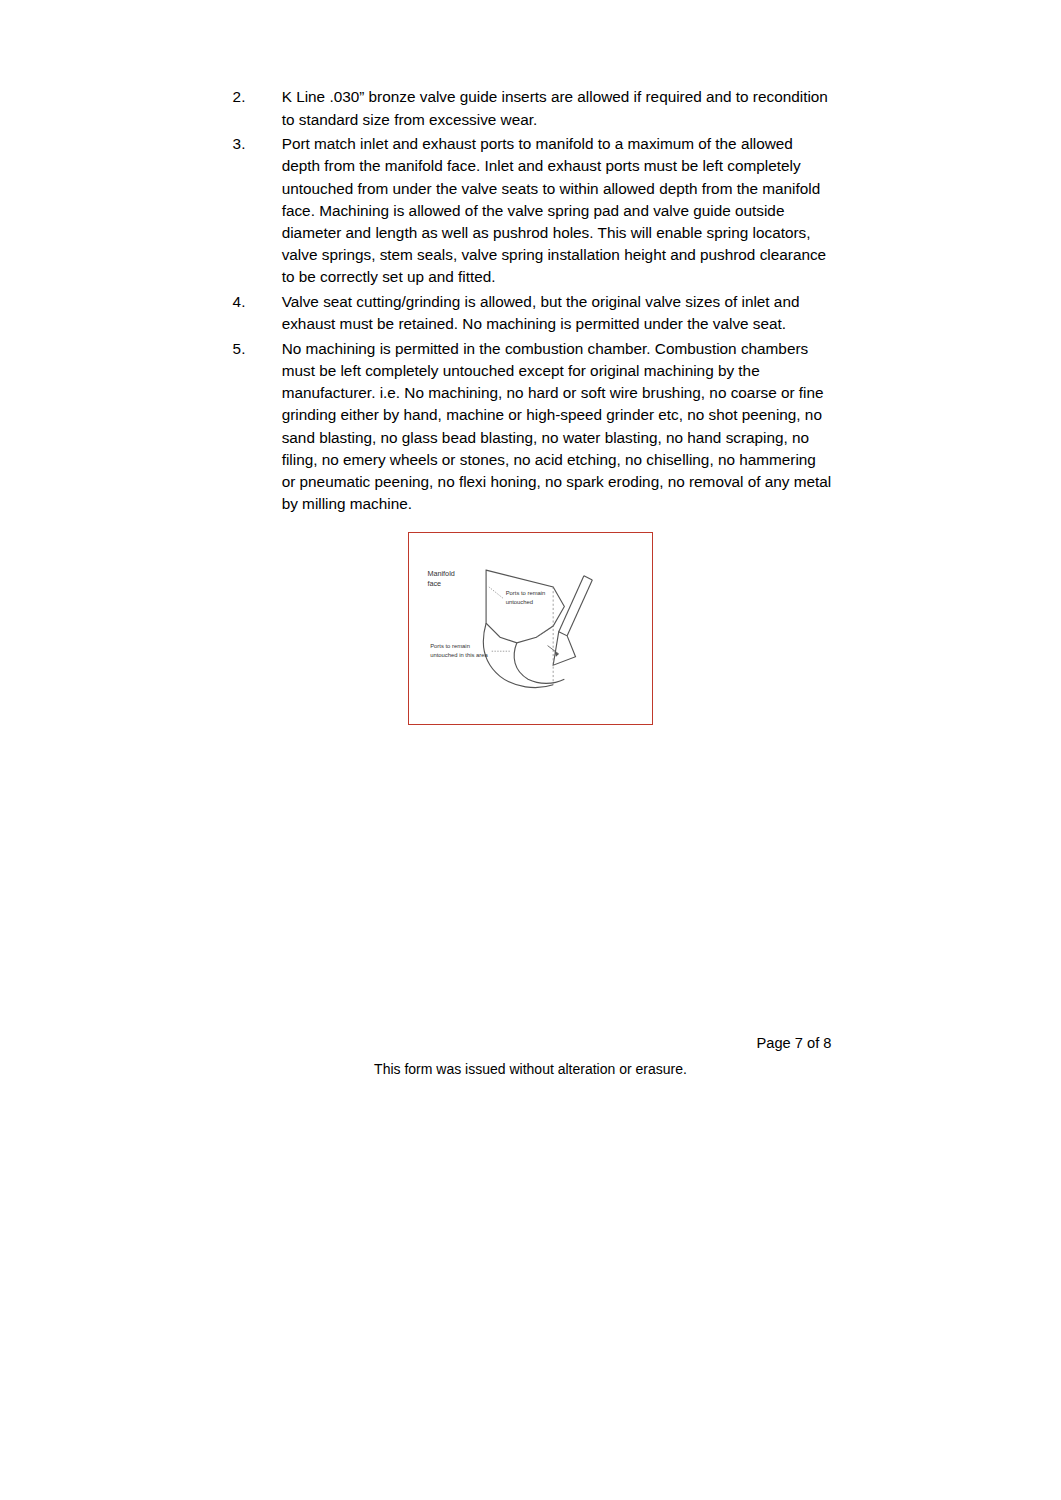2. K Line .030” bronze valve guide inserts are allowed if required and to recondition to standard size from excessive wear.
3. Port match inlet and exhaust ports to manifold to a maximum of the allowed depth from the manifold face. Inlet and exhaust ports must be left completely untouched from under the valve seats to within allowed depth from the manifold face. Machining is allowed of the valve spring pad and valve guide outside diameter and length as well as pushrod holes. This will enable spring locators, valve springs, stem seals, valve spring installation height and pushrod clearance to be correctly set up and fitted.
4. Valve seat cutting/grinding is allowed, but the original valve sizes of inlet and exhaust must be retained. No machining is permitted under the valve seat.
5. No machining is permitted in the combustion chamber. Combustion chambers must be left completely untouched except for original machining by the manufacturer. i.e. No machining, no hard or soft wire brushing, no coarse or fine grinding either by hand, machine or high-speed grinder etc, no shot peening, no sand blasting, no glass bead blasting, no water blasting, no hand scraping, no filing, no emery wheels or stones, no acid etching, no chiselling, no hammering or pneumatic peening, no flexi honing, no spark eroding, no removal of any metal by milling machine.
Manifold face Ports to remain untouched Ports to remain untouched in this area
Page 7 of 8
This form was issued without alteration or erasure.